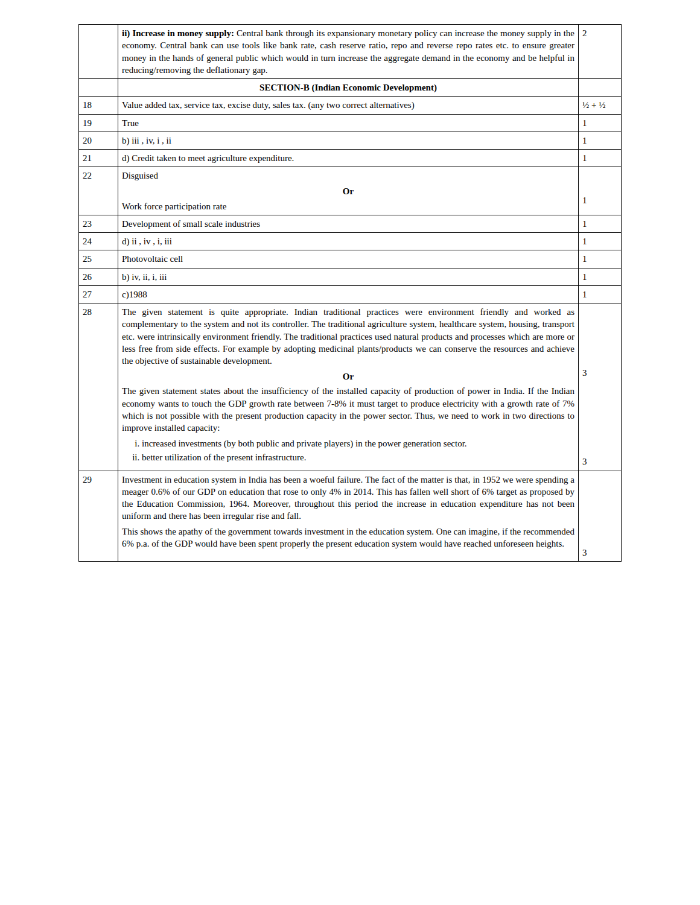| | ii) Increase in money supply: Central bank through its expansionary monetary policy can increase the money supply in the economy. Central bank can use tools like bank rate, cash reserve ratio, repo and reverse repo rates etc. to ensure greater money in the hands of general public which would in turn increase the aggregate demand in the economy and be helpful in reducing/removing the deflationary gap. | 2 |
| | SECTION-B (Indian Economic Development) | |
| 18 | Value added tax, service tax, excise duty, sales tax. (any two correct alternatives) | ½ + ½ |
| 19 | True | 1 |
| 20 | b) iii , iv, i , ii | 1 |
| 21 | d) Credit taken to meet agriculture expenditure. | 1 |
| 22 | Disguised Or Work force participation rate | 1 |
| 23 | Development of small scale industries | 1 |
| 24 | d) ii , iv , i, iii | 1 |
| 25 | Photovoltaic cell | 1 |
| 26 | b) iv, ii, i, iii | 1 |
| 27 | c)1988 | 1 |
| 28 | The given statement is quite appropriate. Indian traditional practices were environment friendly and worked as complementary to the system and not its controller. The traditional agriculture system, healthcare system, housing, transport etc. were intrinsically environment friendly. The traditional practices used natural products and processes which are more or less free from side effects. For example by adopting medicinal plants/products we can conserve the resources and achieve the objective of sustainable development. Or The given statement states about the insufficiency of the installed capacity of production of power in India. If the Indian economy wants to touch the GDP growth rate between 7-8% it must target to produce electricity with a growth rate of 7% which is not possible with the present production capacity in the power sector. Thus, we need to work in two directions to improve installed capacity: increased investments (by both public and private players) in the power generation sector. better utilization of the present infrastructure. | 3 3 |
| 29 | Investment in education system in India has been a woeful failure. The fact of the matter is that, in 1952 we were spending a meager 0.6% of our GDP on education that rose to only 4% in 2014. This has fallen well short of 6% target as proposed by the Education Commission, 1964. Moreover, throughout this period the increase in education expenditure has not been uniform and there has been irregular rise and fall. This shows the apathy of the government towards investment in the education system. One can imagine, if the recommended 6% p.a. of the GDP would have been spent properly the present education system would have reached unforeseen heights. | 3 |